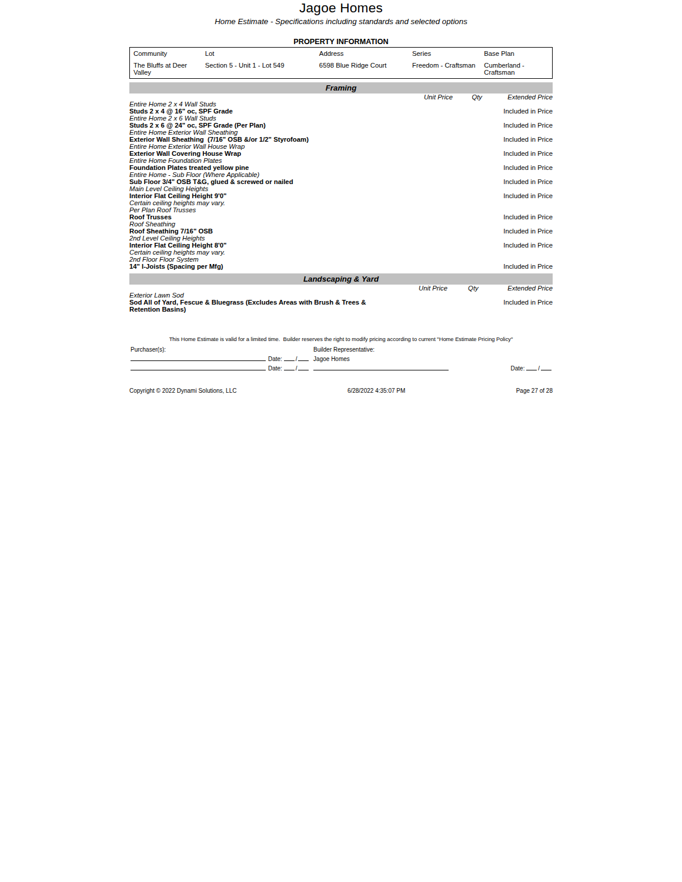Jagoe Homes
Home Estimate - Specifications including standards and selected options
PROPERTY INFORMATION
| Community | Lot | Address | Series | Base Plan |
| The Bluffs at Deer Valley | Section 5 - Unit 1 - Lot 549 | 6598 Blue Ridge Court | Freedom - Craftsman | Cumberland - Craftsman |
Framing
| | Unit Price | Qty | Extended Price |
| Entire Home 2 x 4 Wall Studs | | | |
| Studs 2 x 4 @ 16" oc, SPF Grade | | | Included in Price |
| Entire Home 2 x 6 Wall Studs | | | |
| Studs 2 x 6 @ 24" oc, SPF Grade (Per Plan) | | | Included in Price |
| Entire Home Exterior Wall Sheathing | | | |
| Exterior Wall Sheathing (7/16" OSB &/or 1/2" Styrofoam) | | | Included in Price |
| Entire Home Exterior Wall House Wrap | | | |
| Exterior Wall Covering House Wrap | | | Included in Price |
| Entire Home Foundation Plates | | | |
| Foundation Plates treated yellow pine | | | Included in Price |
| Entire Home - Sub Floor (Where Applicable) | | | |
| Sub Floor 3/4" OSB T&G, glued & screwed or nailed | | | Included in Price |
| Main Level Ceiling Heights | | | |
| Interior Flat Ceiling Height 9'0" | | | Included in Price |
| Certain ceiling heights may vary. | | | |
| Per Plan Roof Trusses | | | |
| Roof Trusses | | | Included in Price |
| Roof Sheathing | | | |
| Roof Sheathing 7/16" OSB | | | Included in Price |
| 2nd Level Ceiling Heights | | | |
| Interior Flat Ceiling Height 8'0" | | | Included in Price |
| Certain ceiling heights may vary. | | | |
| 2nd Floor Floor System | | | |
| 14" I-Joists (Spacing per Mfg) | | | Included in Price |
Landscaping & Yard
| | Unit Price | Qty | Extended Price |
| Exterior Lawn Sod | | | |
| Sod All of Yard, Fescue & Bluegrass (Excludes Areas with Brush & Trees & Retention Basins) | | | Included in Price |
This Home Estimate is valid for a limited time. Builder reserves the right to modify pricing according to current "Home Estimate Pricing Policy"
| Purchaser(s): | | Builder Representative: | |
| | Date: / | Jagoe Homes | |
| | Date: / | | Date: / |
Copyright © 2022 Dynami Solutions, LLC
6/28/2022 4:35:07 PM
Page 27 of 28